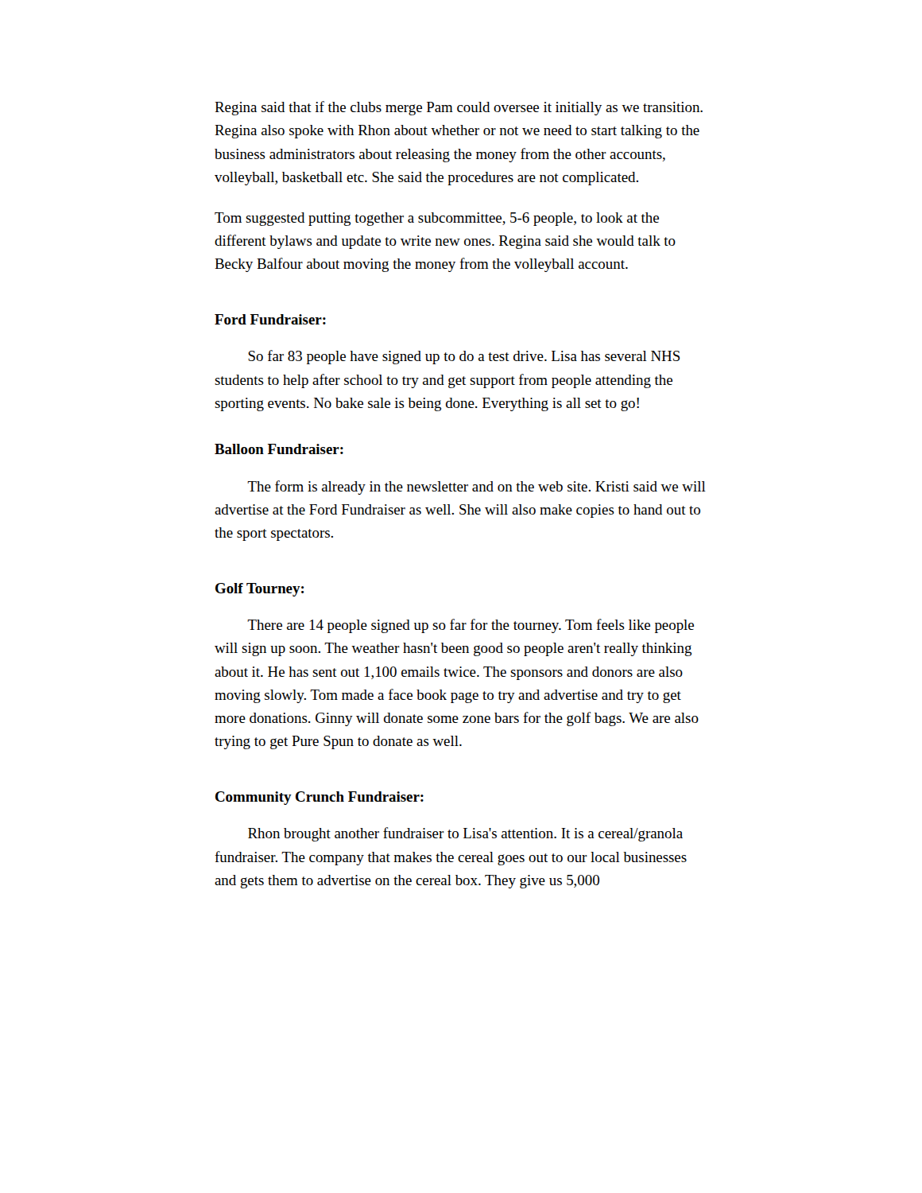Regina said that if the clubs merge Pam could oversee it initially as we transition. Regina also spoke with Rhon about whether or not we need to start talking to the business administrators about releasing the money from the other accounts, volleyball, basketball etc. She said the procedures are not complicated.
Tom suggested putting together a subcommittee, 5-6 people, to look at the different bylaws and update to write new ones. Regina said she would talk to Becky Balfour about moving the money from the volleyball account.
Ford Fundraiser:
So far 83 people have signed up to do a test drive. Lisa has several NHS students to help after school to try and get support from people attending the sporting events. No bake sale is being done. Everything is all set to go!
Balloon Fundraiser:
The form is already in the newsletter and on the web site. Kristi said we will advertise at the Ford Fundraiser as well. She will also make copies to hand out to the sport spectators.
Golf Tourney:
There are 14 people signed up so far for the tourney. Tom feels like people will sign up soon. The weather hasn't been good so people aren't really thinking about it. He has sent out 1,100 emails twice. The sponsors and donors are also moving slowly. Tom made a face book page to try and advertise and try to get more donations. Ginny will donate some zone bars for the golf bags. We are also trying to get Pure Spun to donate as well.
Community Crunch Fundraiser:
Rhon brought another fundraiser to Lisa's attention. It is a cereal/granola fundraiser. The company that makes the cereal goes out to our local businesses and gets them to advertise on the cereal box. They give us 5,000